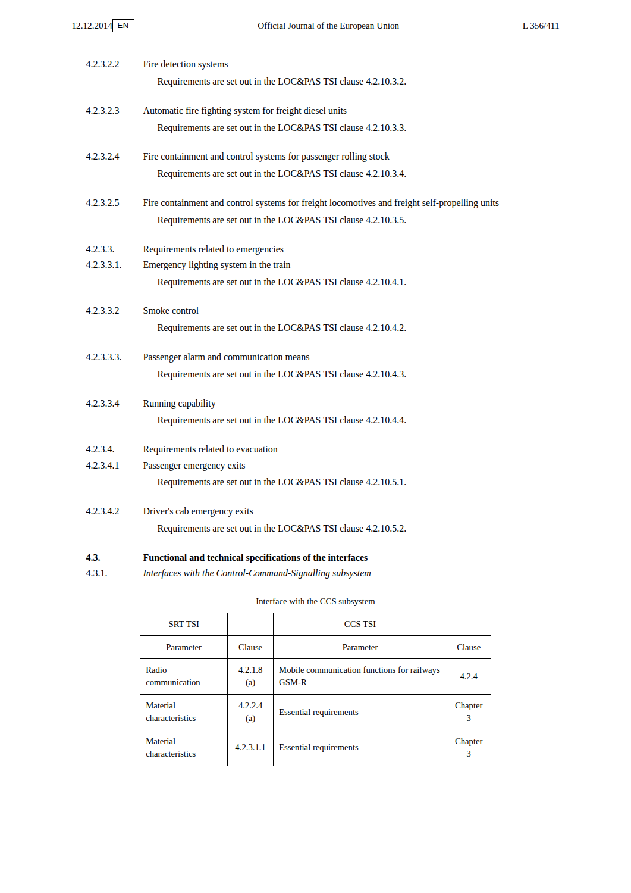12.12.2014 EN Official Journal of the European Union L 356/411
4.2.3.2.2 Fire detection systems
Requirements are set out in the LOC&PAS TSI clause 4.2.10.3.2.
4.2.3.2.3 Automatic fire fighting system for freight diesel units
Requirements are set out in the LOC&PAS TSI clause 4.2.10.3.3.
4.2.3.2.4 Fire containment and control systems for passenger rolling stock
Requirements are set out in the LOC&PAS TSI clause 4.2.10.3.4.
4.2.3.2.5 Fire containment and control systems for freight locomotives and freight self-propelling units
Requirements are set out in the LOC&PAS TSI clause 4.2.10.3.5.
4.2.3.3. Requirements related to emergencies
4.2.3.3.1. Emergency lighting system in the train
Requirements are set out in the LOC&PAS TSI clause 4.2.10.4.1.
4.2.3.3.2 Smoke control
Requirements are set out in the LOC&PAS TSI clause 4.2.10.4.2.
4.2.3.3.3. Passenger alarm and communication means
Requirements are set out in the LOC&PAS TSI clause 4.2.10.4.3.
4.2.3.3.4 Running capability
Requirements are set out in the LOC&PAS TSI clause 4.2.10.4.4.
4.2.3.4. Requirements related to evacuation
4.2.3.4.1 Passenger emergency exits
Requirements are set out in the LOC&PAS TSI clause 4.2.10.5.1.
4.2.3.4.2 Driver's cab emergency exits
Requirements are set out in the LOC&PAS TSI clause 4.2.10.5.2.
4.3. Functional and technical specifications of the interfaces
4.3.1. Interfaces with the Control-Command-Signalling subsystem
Interface with the CCS subsystem
| SRT TSI | | CCS TSI | |
| --- | --- | --- | --- |
| Parameter | Clause | Parameter | Clause |
| Radio communication | 4.2.1.8 (a) | Mobile communication functions for railways GSM-R | 4.2.4 |
| Material characteristics | 4.2.2.4 (a) | Essential requirements | Chapter 3 |
| Material characteristics | 4.2.3.1.1 | Essential requirements | Chapter 3 |